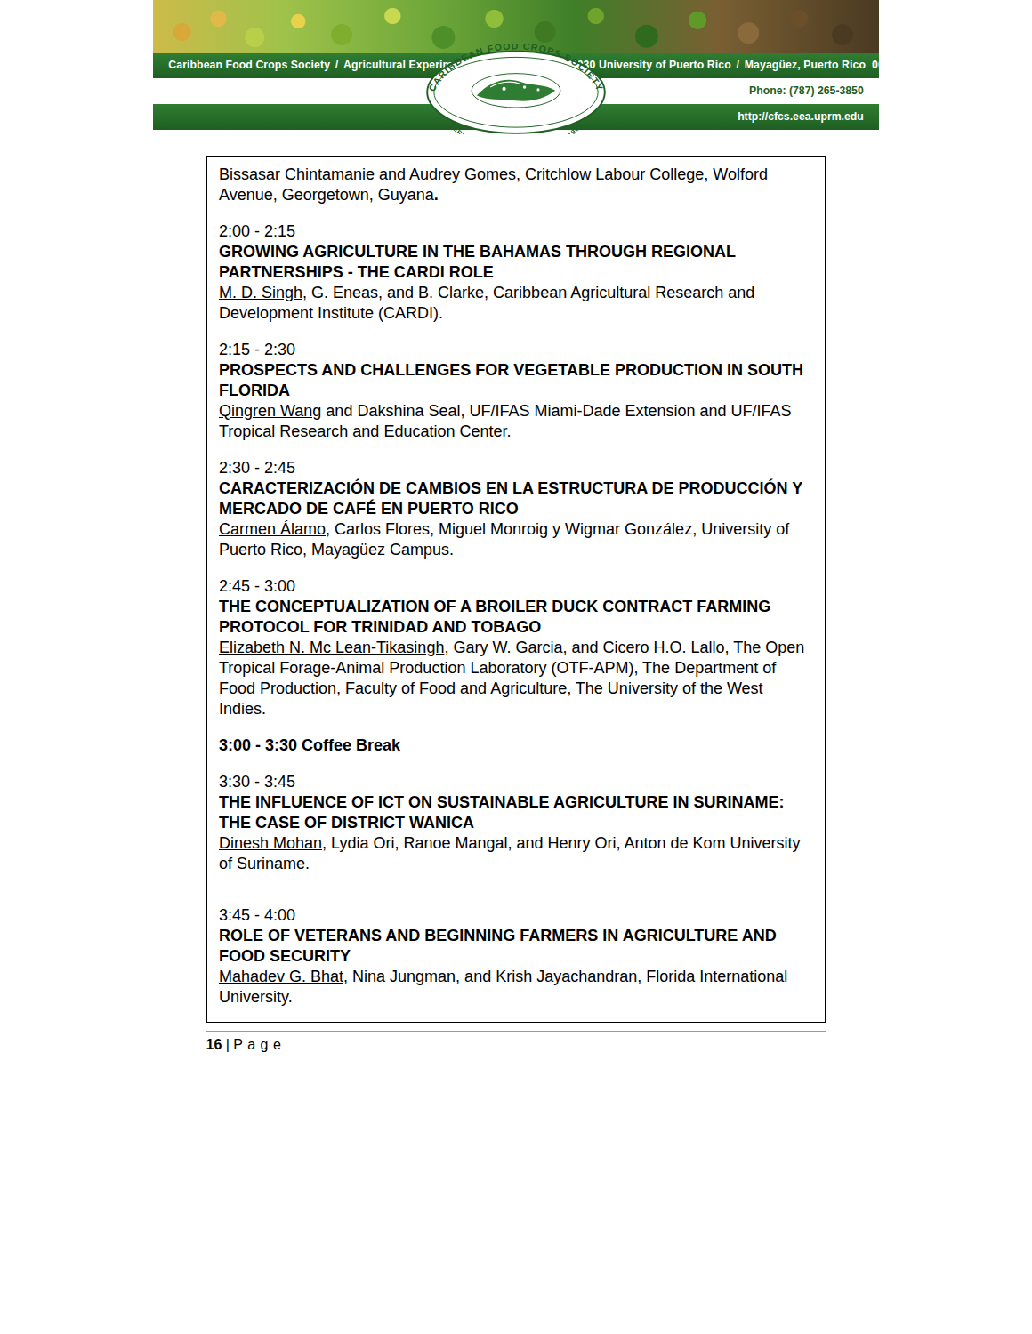Caribbean Food Crops Society/Agricultural Experiment Station/P.O. Box 9030 University of Puerto Rico/Mayagüez, Puerto Rico 00681-9030
Phone: (787) 265-3850
http://cfcs.eea.uprm.edu
CARIBBEAN FOOD CROPS SOCIETY SERVING THE CARIBBEAN SINCE 1963
Bissasar Chintamanie and Audrey Gomes, Critchlow Labour College, Wolford Avenue, Georgetown, Guyana.
2:00 - 2:15
GROWING AGRICULTURE IN THE BAHAMAS THROUGH REGIONAL PARTNERSHIPS - THE CARDI ROLE
M. D. Singh, G. Eneas, and B. Clarke, Caribbean Agricultural Research and Development Institute (CARDI).
2:15 - 2:30
PROSPECTS AND CHALLENGES FOR VEGETABLE PRODUCTION IN SOUTH FLORIDA
Qingren Wang and Dakshina Seal, UF/IFAS Miami-Dade Extension and UF/IFAS Tropical Research and Education Center.
2:30 - 2:45
CARACTERIZACIÓN DE CAMBIOS EN LA ESTRUCTURA DE PRODUCCIÓN Y MERCADO DE CAFÉ EN PUERTO RICO
Carmen Álamo, Carlos Flores, Miguel Monroig y Wigmar González, University of Puerto Rico, Mayagüez Campus.
2:45 - 3:00
THE CONCEPTUALIZATION OF A BROILER DUCK CONTRACT FARMING PROTOCOL FOR TRINIDAD AND TOBAGO
Elizabeth N. Mc Lean-Tikasingh, Gary W. Garcia, and Cicero H.O. Lallo, The Open Tropical Forage-Animal Production Laboratory (OTF-APM), The Department of Food Production, Faculty of Food and Agriculture, The University of the West Indies.
3:00 - 3:30 Coffee Break
3:30 - 3:45
THE INFLUENCE OF ICT ON SUSTAINABLE AGRICULTURE IN SURINAME: THE CASE OF DISTRICT WANICA
Dinesh Mohan, Lydia Ori, Ranoe Mangal, and Henry Ori, Anton de Kom University of Suriname.
3:45 - 4:00
ROLE OF VETERANS AND BEGINNING FARMERS IN AGRICULTURE AND FOOD SECURITY
Mahadev G. Bhat, Nina Jungman, and Krish Jayachandran, Florida International University.
16 | P a g e